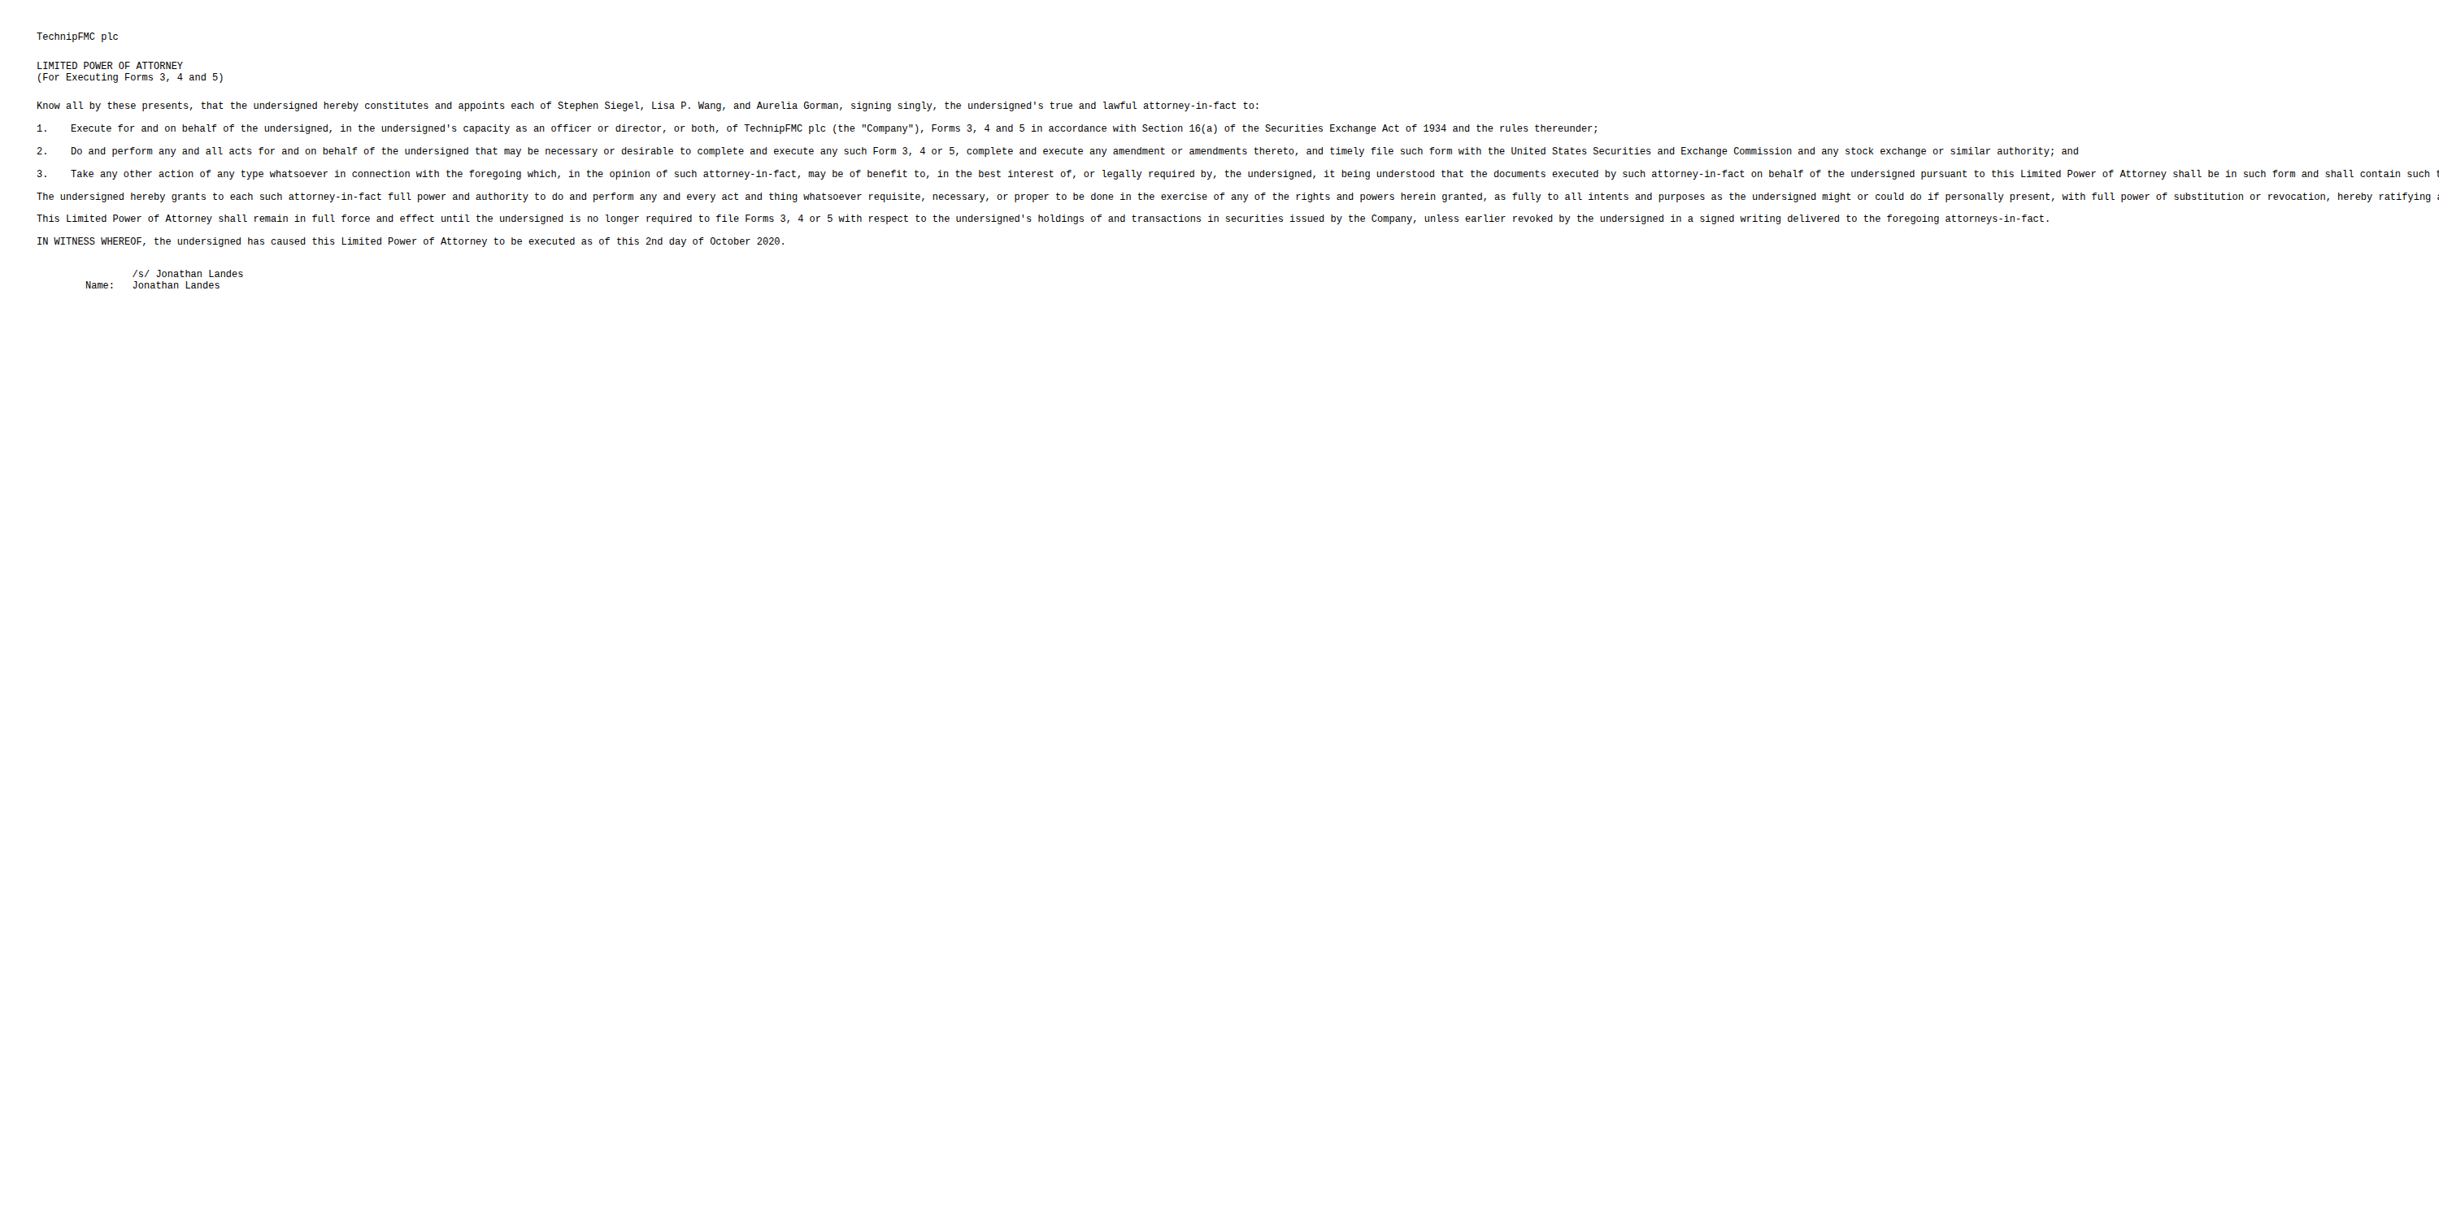TechnipFMC plc
LIMITED POWER OF ATTORNEY
(For Executing Forms 3, 4 and 5)
Know all by these presents, that the undersigned hereby constitutes and appoints each of Stephen Siegel, Lisa P. Wang, and Aurelia Gorman, signing singly, the undersigned's true and lawful attorney-in-fact to:
1. Execute for and on behalf of the undersigned, in the undersigned's capacity as an officer or director, or both, of TechnipFMC plc (the "Company"), Forms 3, 4 and 5 in accordance with Section 16(a) of the Securities Exchange Act of 1934 and the rules thereunder;
2. Do and perform any and all acts for and on behalf of the undersigned that may be necessary or desirable to complete and execute any such Form 3, 4 or 5, complete and execute any amendment or amendments thereto, and timely file such form with the United States Securities and Exchange Commission and any stock exchange or similar authority; and
3. Take any other action of any type whatsoever in connection with the foregoing which, in the opinion of such attorney-in-fact, may be of benefit to, in the best interest of, or legally required by, the undersigned, it being understood that the documents executed by such attorney-in-fact on behalf of the undersigned pursuant to this Limited Power of Attorney shall be in such form and shall contain such terms and conditions as such attorney-in-fact may approve in such attorney-in-fact's discretion.
The undersigned hereby grants to each such attorney-in-fact full power and authority to do and perform any and every act and thing whatsoever requisite, necessary, or proper to be done in the exercise of any of the rights and powers herein granted, as fully to all intents and purposes as the undersigned might or could do if personally present, with full power of substitution or revocation, hereby ratifying and confirming all that such attorney-in-fact, or such attorney-in-fact's substitute or substitutes, shall lawfully do or cause to be done by virtue of this Limited Power of Attorney and the rights and powers herein granted. The undersigned acknowledges that the foregoing attorneys-in-fact, in serving in such capacity at the request of the undersigned, are not assuming, nor is the Company assuming, any of the undersigned's responsibilities to comply with Section 16 of the Securities Exchange Act of 1934.
This Limited Power of Attorney shall remain in full force and effect until the undersigned is no longer required to file Forms 3, 4 or 5 with respect to the undersigned's holdings of and transactions in securities issued by the Company, unless earlier revoked by the undersigned in a signed writing delivered to the foregoing attorneys-in-fact.
IN WITNESS WHEREOF, the undersigned has caused this Limited Power of Attorney to be executed as of this 2nd day of October 2020.
/s/ Jonathan Landes Name: Jonathan Landes